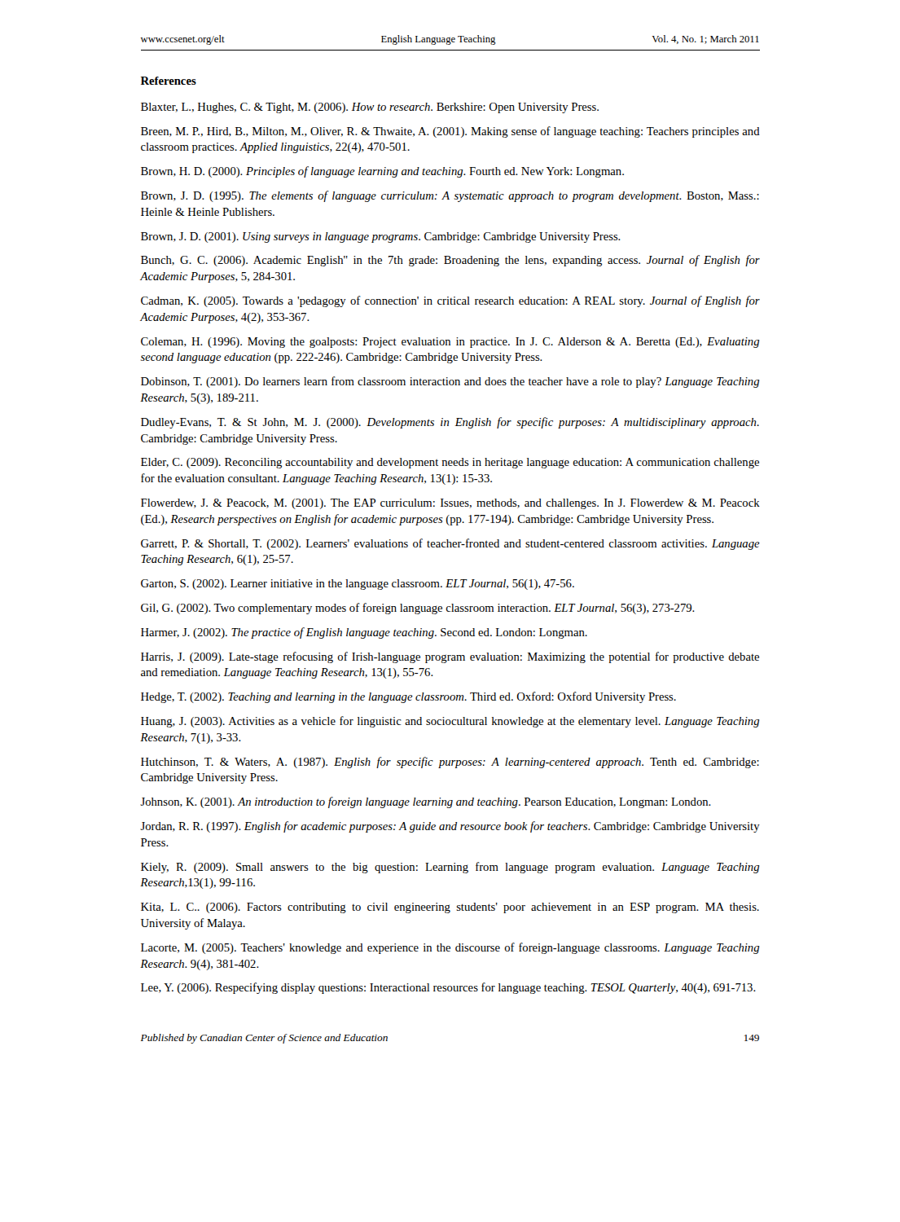www.ccsenet.org/elt English Language Teaching Vol. 4, No. 1; March 2011
References
Blaxter, L., Hughes, C. & Tight, M. (2006). How to research. Berkshire: Open University Press.
Breen, M. P., Hird, B., Milton, M., Oliver, R. & Thwaite, A. (2001). Making sense of language teaching: Teachers principles and classroom practices. Applied linguistics, 22(4), 470-501.
Brown, H. D. (2000). Principles of language learning and teaching. Fourth ed. New York: Longman.
Brown, J. D. (1995). The elements of language curriculum: A systematic approach to program development. Boston, Mass.: Heinle & Heinle Publishers.
Brown, J. D. (2001). Using surveys in language programs. Cambridge: Cambridge University Press.
Bunch, G. C. (2006). Academic English'' in the 7th grade: Broadening the lens, expanding access. Journal of English for Academic Purposes, 5, 284-301.
Cadman, K. (2005). Towards a 'pedagogy of connection' in critical research education: A REAL story. Journal of English for Academic Purposes, 4(2), 353-367.
Coleman, H. (1996). Moving the goalposts: Project evaluation in practice. In J. C. Alderson & A. Beretta (Ed.), Evaluating second language education (pp. 222-246). Cambridge: Cambridge University Press.
Dobinson, T. (2001). Do learners learn from classroom interaction and does the teacher have a role to play? Language Teaching Research, 5(3), 189-211.
Dudley-Evans, T. & St John, M. J. (2000). Developments in English for specific purposes: A multidisciplinary approach. Cambridge: Cambridge University Press.
Elder, C. (2009). Reconciling accountability and development needs in heritage language education: A communication challenge for the evaluation consultant. Language Teaching Research, 13(1): 15-33.
Flowerdew, J. & Peacock, M. (2001). The EAP curriculum: Issues, methods, and challenges. In J. Flowerdew & M. Peacock (Ed.), Research perspectives on English for academic purposes (pp. 177-194). Cambridge: Cambridge University Press.
Garrett, P. & Shortall, T. (2002). Learners' evaluations of teacher-fronted and student-centered classroom activities. Language Teaching Research, 6(1), 25-57.
Garton, S. (2002). Learner initiative in the language classroom. ELT Journal, 56(1), 47-56.
Gil, G. (2002). Two complementary modes of foreign language classroom interaction. ELT Journal, 56(3), 273-279.
Harmer, J. (2002). The practice of English language teaching. Second ed. London: Longman.
Harris, J. (2009). Late-stage refocusing of Irish-language program evaluation: Maximizing the potential for productive debate and remediation. Language Teaching Research, 13(1), 55-76.
Hedge, T. (2002). Teaching and learning in the language classroom. Third ed. Oxford: Oxford University Press.
Huang, J. (2003). Activities as a vehicle for linguistic and sociocultural knowledge at the elementary level. Language Teaching Research, 7(1), 3-33.
Hutchinson, T. & Waters, A. (1987). English for specific purposes: A learning-centered approach. Tenth ed. Cambridge: Cambridge University Press.
Johnson, K. (2001). An introduction to foreign language learning and teaching. Pearson Education, Longman: London.
Jordan, R. R. (1997). English for academic purposes: A guide and resource book for teachers. Cambridge: Cambridge University Press.
Kiely, R. (2009). Small answers to the big question: Learning from language program evaluation. Language Teaching Research,13(1), 99-116.
Kita, L. C.. (2006). Factors contributing to civil engineering students' poor achievement in an ESP program. MA thesis. University of Malaya.
Lacorte, M. (2005). Teachers' knowledge and experience in the discourse of foreign-language classrooms. Language Teaching Research. 9(4), 381-402.
Lee, Y. (2006). Respecifying display questions: Interactional resources for language teaching. TESOL Quarterly, 40(4), 691-713.
Published by Canadian Center of Science and Education 149